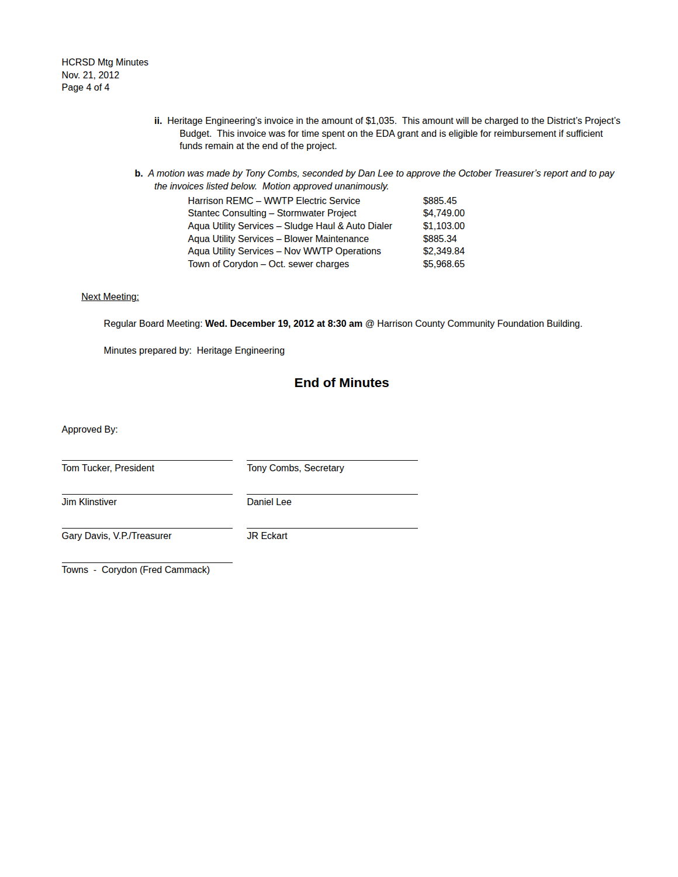HCRSD Mtg Minutes
Nov. 21, 2012
Page 4 of 4
ii. Heritage Engineering’s invoice in the amount of $1,035. This amount will be charged to the District’s Project’s Budget. This invoice was for time spent on the EDA grant and is eligible for reimbursement if sufficient funds remain at the end of the project.
b. A motion was made by Tony Combs, seconded by Dan Lee to approve the October Treasurer’s report and to pay the invoices listed below. Motion approved unanimously.
| Harrison REMC – WWTP Electric Service | $885.45 |
| Stantec Consulting – Stormwater Project | $4,749.00 |
| Aqua Utility Services – Sludge Haul & Auto Dialer | $1,103.00 |
| Aqua Utility Services – Blower Maintenance | $885.34 |
| Aqua Utility Services – Nov WWTP Operations | $2,349.84 |
| Town of Corydon – Oct. sewer charges | $5,968.65 |
Next Meeting:
Regular Board Meeting: Wed. December 19, 2012 at 8:30 am @ Harrison County Community Foundation Building.
Minutes prepared by: Heritage Engineering
End of Minutes
Approved By:
| Tom Tucker, President | Tony Combs, Secretary |
| Jim Klinstiver | Daniel Lee |
| Gary Davis, V.P./Treasurer | JR Eckart |
| Towns - Corydon (Fred Cammack) | |